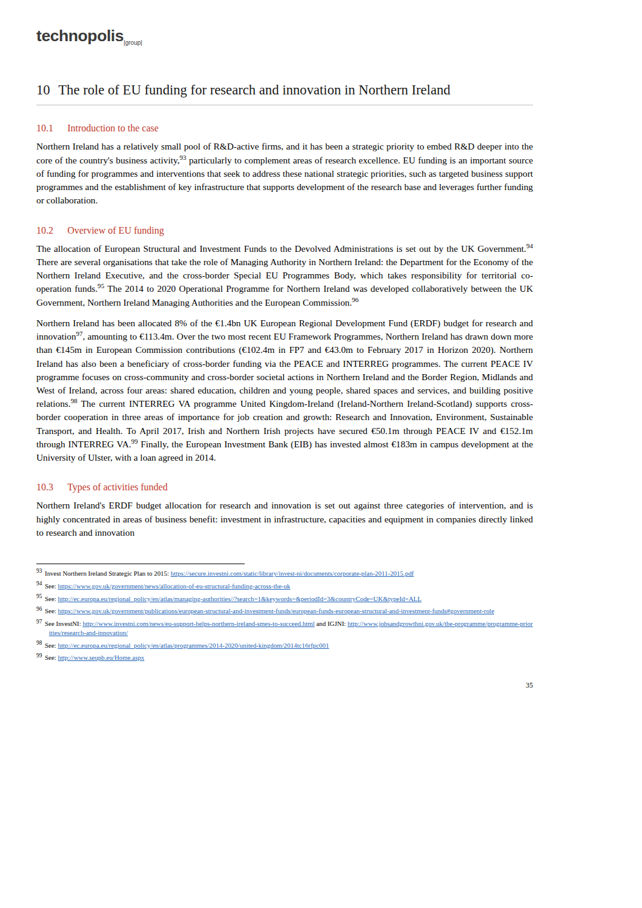technopolis|group|
10 The role of EU funding for research and innovation in Northern Ireland
10.1 Introduction to the case
Northern Ireland has a relatively small pool of R&D-active firms, and it has been a strategic priority to embed R&D deeper into the core of the country's business activity,93 particularly to complement areas of research excellence. EU funding is an important source of funding for programmes and interventions that seek to address these national strategic priorities, such as targeted business support programmes and the establishment of key infrastructure that supports development of the research base and leverages further funding or collaboration.
10.2 Overview of EU funding
The allocation of European Structural and Investment Funds to the Devolved Administrations is set out by the UK Government.94 There are several organisations that take the role of Managing Authority in Northern Ireland: the Department for the Economy of the Northern Ireland Executive, and the cross-border Special EU Programmes Body, which takes responsibility for territorial co-operation funds.95 The 2014 to 2020 Operational Programme for Northern Ireland was developed collaboratively between the UK Government, Northern Ireland Managing Authorities and the European Commission.96
Northern Ireland has been allocated 8% of the €1.4bn UK European Regional Development Fund (ERDF) budget for research and innovation97, amounting to €113.4m. Over the two most recent EU Framework Programmes, Northern Ireland has drawn down more than €145m in European Commission contributions (€102.4m in FP7 and €43.0m to February 2017 in Horizon 2020). Northern Ireland has also been a beneficiary of cross-border funding via the PEACE and INTERREG programmes. The current PEACE IV programme focuses on cross-community and cross-border societal actions in Northern Ireland and the Border Region, Midlands and West of Ireland, across four areas: shared education, children and young people, shared spaces and services, and building positive relations.98 The current INTERREG VA programme United Kingdom-Ireland (Ireland-Northern Ireland-Scotland) supports cross-border cooperation in three areas of importance for job creation and growth: Research and Innovation, Environment, Sustainable Transport, and Health. To April 2017, Irish and Northern Irish projects have secured €50.1m through PEACE IV and €152.1m through INTERREG VA.99 Finally, the European Investment Bank (EIB) has invested almost €183m in campus development at the University of Ulster, with a loan agreed in 2014.
10.3 Types of activities funded
Northern Ireland's ERDF budget allocation for research and innovation is set out against three categories of intervention, and is highly concentrated in areas of business benefit: investment in infrastructure, capacities and equipment in companies directly linked to research and innovation
93 Invest Northern Ireland Strategic Plan to 2015: https://secure.investni.com/static/library/invest-ni/documents/corporate-plan-2011-2015.pdf
94 See: https://www.gov.uk/government/news/allocation-of-eu-structural-funding-across-the-uk
95 See: http://ec.europa.eu/regional_policy/en/atlas/managing-authorities//?search=1&keywords=&periodId=3&countryCode=UK&typeId=ALL
96 See: https://www.gov.uk/government/publications/european-structural-and-investment-funds/european-funds-european-structural-and-investment-funds#government-role
97 See InvestNI: http://www.investni.com/news/eu-support-helps-northern-ireland-smes-to-succeed.html and IGJNI: http://www.jobsandgrowthni.gov.uk/the-programme/programme-priorities/research-and-innovation/
98 See: http://ec.europa.eu/regional_policy/en/atlas/programmes/2014-2020/united-kingdom/2014tc16rfpc001
99 See: http://www.seupb.eu/Home.aspx
35